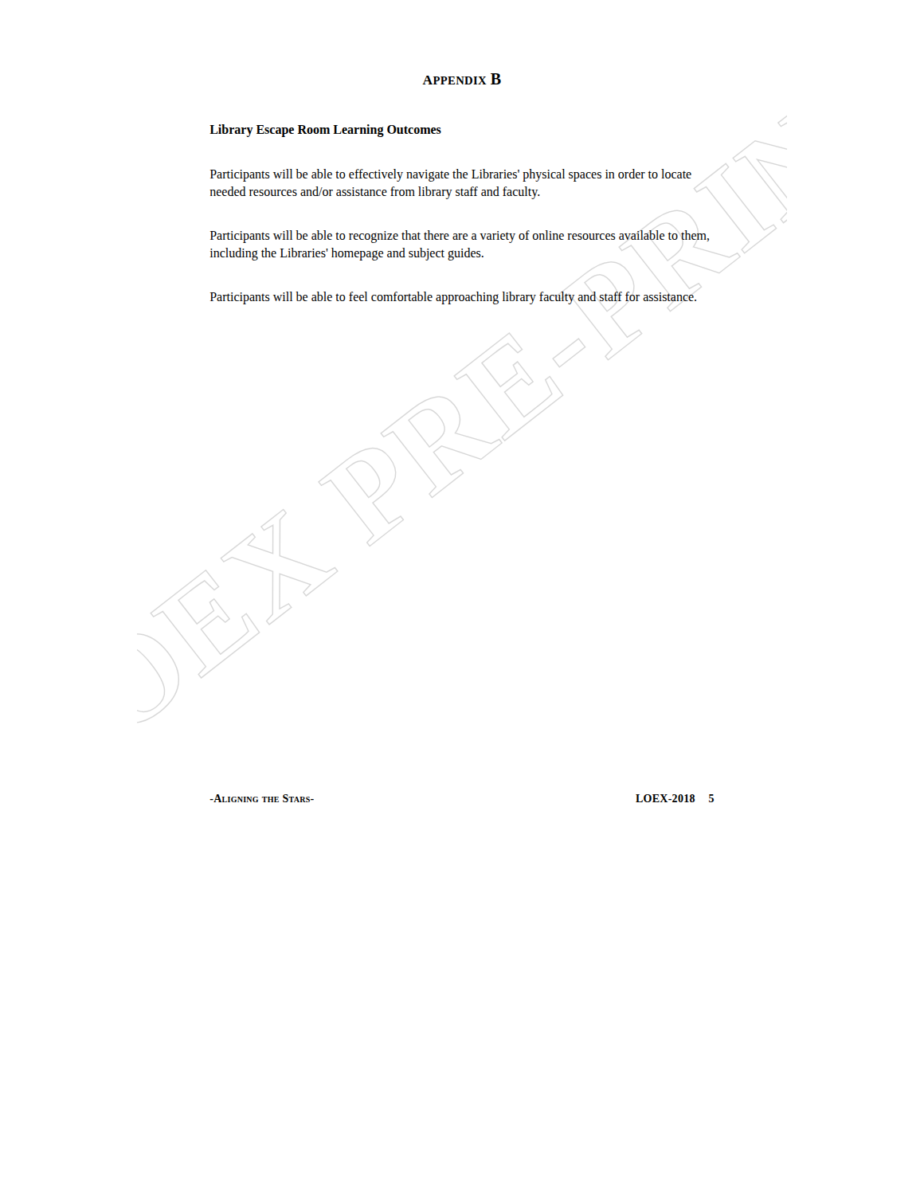LOEX PRE-PRINT
APPENDIX B
Library Escape Room Learning Outcomes
Participants will be able to effectively navigate the Libraries' physical spaces in order to locate needed resources and/or assistance from library staff and faculty.
Participants will be able to recognize that there are a variety of online resources available to them, including the Libraries' homepage and subject guides.
Participants will be able to feel comfortable approaching library faculty and staff for assistance.
-Aligning the Stars-
LOEX-20185